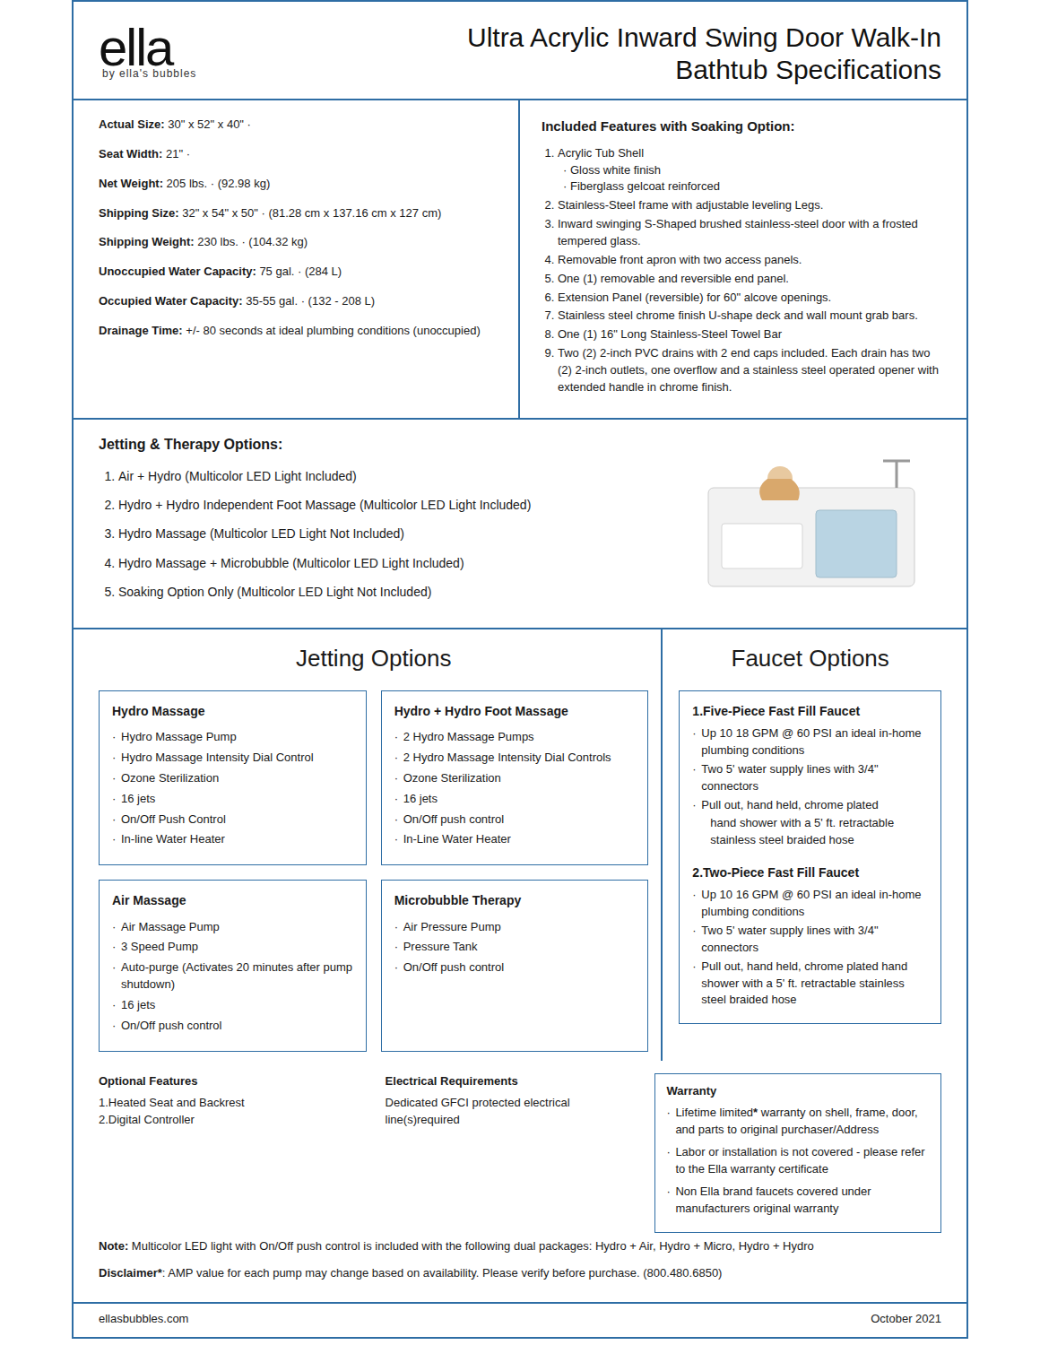ella
by ella's bubbles
Ultra Acrylic Inward Swing Door Walk-In
Bathtub Specifications
Actual Size: 30" x 52" x 40" ·
Seat Width: 21" ·
Net Weight: 205 lbs. · (92.98 kg)
Shipping Size: 32" x 54" x 50" · (81.28 cm x 137.16 cm x 127 cm)
Shipping Weight: 230 lbs. · (104.32 kg)
Unoccupied Water Capacity: 75 gal. · (284 L)
Occupied Water Capacity: 35-55 gal. · (132 - 208 L)
Drainage Time: +/- 80 seconds at ideal plumbing conditions (unoccupied)
Included Features with Soaking Option:
Acrylic Tub Shell
Gloss white finish
Fiberglass gelcoat reinforced
Stainless-Steel frame with adjustable leveling Legs.
Inward swinging S-Shaped brushed stainless-steel door with a frosted tempered glass.
Removable front apron with two access panels.
One (1) removable and reversible end panel.
Extension Panel (reversible) for 60" alcove openings.
Stainless steel chrome finish U-shape deck and wall mount grab bars.
One (1) 16" Long Stainless-Steel Towel Bar
Two (2) 2-inch PVC drains with 2 end caps included. Each drain has two (2) 2-inch outlets, one overflow and a stainless steel operated opener with extended handle in chrome finish.
Jetting & Therapy Options:
Air + Hydro (Multicolor LED Light Included)
Hydro + Hydro Independent Foot Massage (Multicolor LED Light Included)
Hydro Massage (Multicolor LED Light Not Included)
Hydro Massage + Microbubble (Multicolor LED Light Included)
Soaking Option Only (Multicolor LED Light Not Included)
Jetting Options
Hydro Massage
Hydro Massage Pump
Hydro Massage Intensity Dial Control
Ozone Sterilization
16 jets
On/Off Push Control
In-line Water Heater
Hydro + Hydro Foot Massage
2 Hydro Massage Pumps
2 Hydro Massage Intensity Dial Controls
Ozone Sterilization
16 jets
On/Off push control
In-Line Water Heater
Air Massage
Air Massage Pump
3 Speed Pump
Auto-purge (Activates 20 minutes after pump shutdown)
16 jets
On/Off push control
Microbubble Therapy
Air Pressure Pump
Pressure Tank
On/Off push control
Faucet Options
1.Five-Piece Fast Fill Faucet
Up 10 18 GPM @ 60 PSI an ideal in-home plumbing conditions
Two 5' water supply lines with 3/4" connectors
Pull out, hand held, chrome plated
hand shower with a 5' ft. retractable stainless steel braided hose
2.Two-Piece Fast Fill Faucet
Up 10 16 GPM @ 60 PSI an ideal in-home plumbing conditions
Two 5' water supply lines with 3/4" connectors
Pull out, hand held, chrome plated hand shower with a 5' ft. retractable stainless steel braided hose
Optional Features
1.Heated Seat and Backrest
2.Digital Controller
Electrical Requirements
Dedicated GFCI protected electrical line(s)required
Warranty
Lifetime limited* warranty on shell, frame, door, and parts to original purchaser/Address
Labor or installation is not covered - please refer to the Ella warranty certificate
Non Ella brand faucets covered under manufacturers original warranty
Note: Multicolor LED light with On/Off push control is included with the following dual packages: Hydro + Air, Hydro + Micro, Hydro + Hydro
Disclaimer*: AMP value for each pump may change based on availability. Please verify before purchase. (800.480.6850)
ellasbubbles.com October 2021